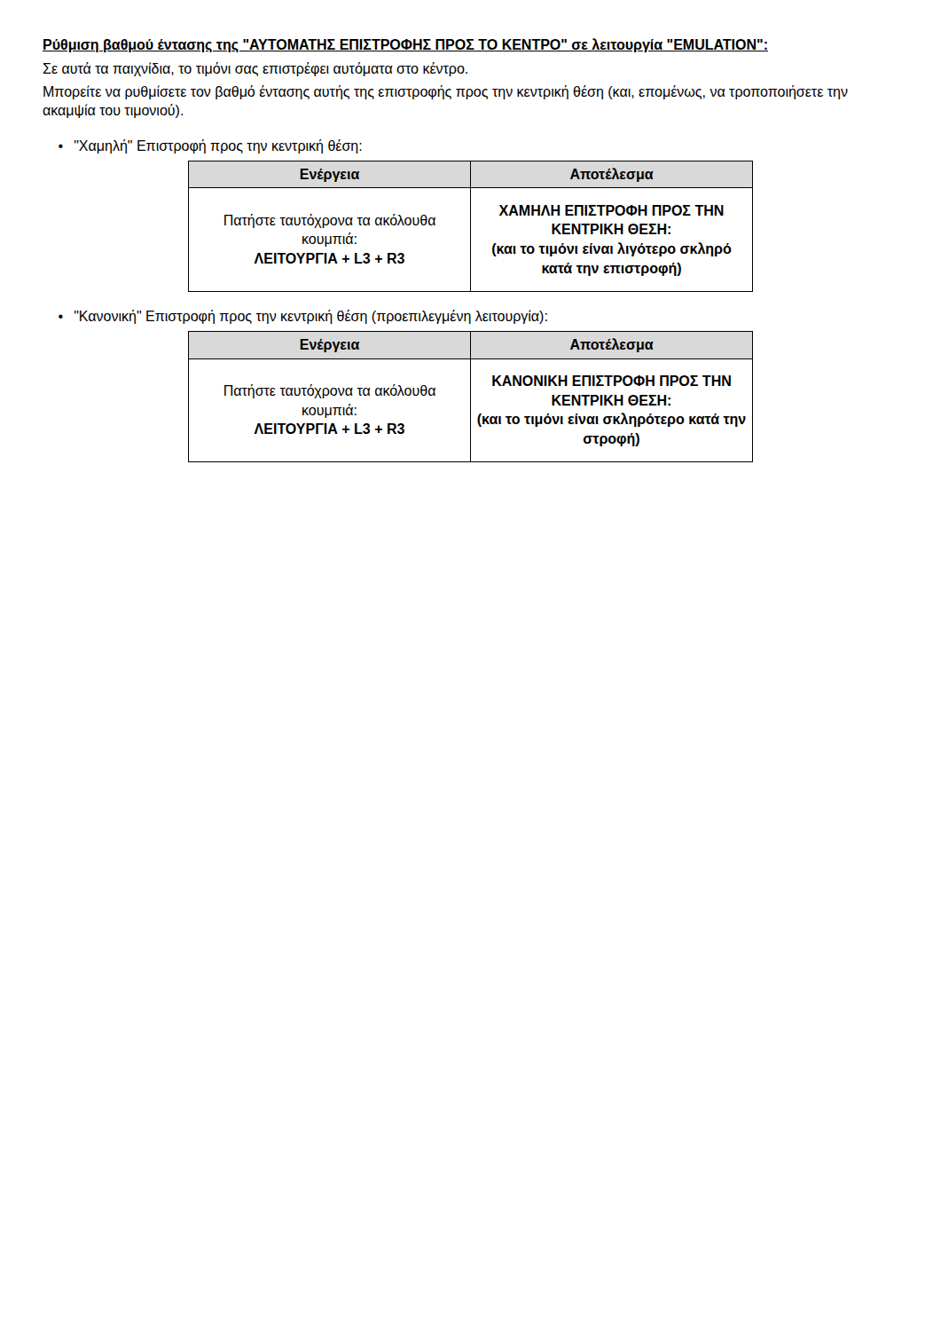Ρύθμιση βαθμού έντασης της "ΑΥΤΟΜΑΤΗΣ ΕΠΙΣΤΡΟΦΗΣ ΠΡΟΣ ΤΟ ΚΕΝΤΡΟ" σε λειτουργία "EMULATION":
Σε αυτά τα παιχνίδια, το τιμόνι σας επιστρέφει αυτόματα στο κέντρο.
Μπορείτε να ρυθμίσετε τον βαθμό έντασης αυτής της επιστροφής προς την κεντρική θέση (και, επομένως, να τροποποιήσετε την ακαμψία του τιμονιού).
"Χαμηλή" Επιστροφή προς την κεντρική θέση:
| Ενέργεια | Αποτέλεσμα |
| --- | --- |
| Πατήστε ταυτόχρονα τα ακόλουθα κουμπιά: ΛΕΙΤΟΥΡΓΙΑ + L3 + R3 | ΧΑΜΗΛΗ ΕΠΙΣΤΡΟΦΗ ΠΡΟΣ ΤΗΝ ΚΕΝΤΡΙΚΗ ΘΕΣΗ: (και το τιμόνι είναι λιγότερο σκληρό κατά την επιστροφή) |
"Κανονική" Επιστροφή προς την κεντρική θέση (προεπιλεγμένη λειτουργία):
| Ενέργεια | Αποτέλεσμα |
| --- | --- |
| Πατήστε ταυτόχρονα τα ακόλουθα κουμπιά: ΛΕΙΤΟΥΡΓΙΑ + L3 + R3 | ΚΑΝΟΝΙΚΗ ΕΠΙΣΤΡΟΦΗ ΠΡΟΣ ΤΗΝ ΚΕΝΤΡΙΚΗ ΘΕΣΗ: (και το τιμόνι είναι σκληρότερο κατά την στροφή) |